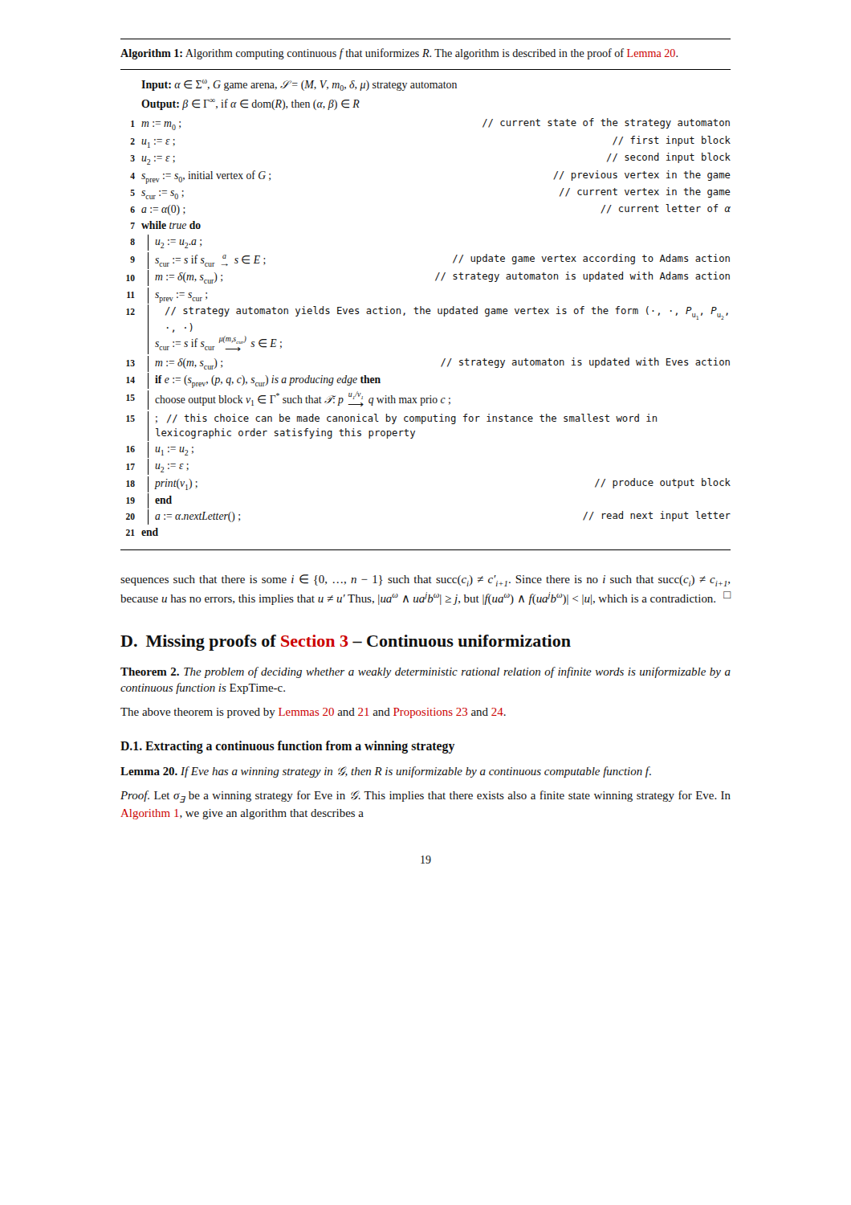Algorithm 1: Algorithm computing continuous f that uniformizes R. The algorithm is described in the proof of Lemma 20.
Input: α ∈ Σω, G game arena, 𝒮 = (M, V, m0, δ, μ) strategy automaton
Output: β ∈ Γ∞, if α ∈ dom(R), then (α, β) ∈ R
// current state of the strategy automaton m := m0 ;
// first input block u1 := ε ;
// second input block u2 := ε ;
// previous vertex in the game sprev := s0, initial vertex of G ;
// current vertex in the game scur := s0 ;
// current letter of α a := α(0) ;
while true do
u2 := u2.a ;
// update game vertex according to Adams action scur := s if scur a→ s ∈ E ;
// strategy automaton is updated with Adams action m := δ(m, scur) ;
sprev := scur ;
// strategy automaton yields Eves action, the updated game vertex is of the form (·, ·, Pu1, Pu2, ·, ·) scur := s if scur μ(m,scur)⟶ s ∈ E ;
// strategy automaton is updated with Eves action m := δ(m, scur) ;
if e := (sprev, (p, q, c), scur) is a producing edge then
choose output block v1 ∈ Γ* such that 𝒯: p u1/v1⟶ q with max prio c ;
; // this choice can be made canonical by computing for instance the smallest word in lexicographic order satisfying this property
u1 := u2 ;
u2 := ε ;
// produce output block print(v1) ;
end
// read next input letter a := α.nextLetter() ;
end
sequences such that there is some i ∈ {0, …, n − 1} such that succ(ci) ≠ c′i+1. Since there is no i such that succ(ci) ≠ ci+1, because u has no errors, this implies that u ≠ u′ Thus, |uaω ∧ uajbω| ≥ j, but |f(uaω) ∧ f(uajbω)| < |u|, which is a contradiction.□
D. Missing proofs of Section 3 – Continuous uniformization
Theorem 2. The problem of deciding whether a weakly deterministic rational relation of infinite words is uniformizable by a continuous function is ExpTime-c.
The above theorem is proved by Lemmas 20 and 21 and Propositions 23 and 24.
D.1. Extracting a continuous function from a winning strategy
Lemma 20. If Eve has a winning strategy in 𝒢, then R is uniformizable by a continuous computable function f.
Proof. Let σ∃ be a winning strategy for Eve in 𝒢. This implies that there exists also a finite state winning strategy for Eve. In Algorithm 1, we give an algorithm that describes a
19